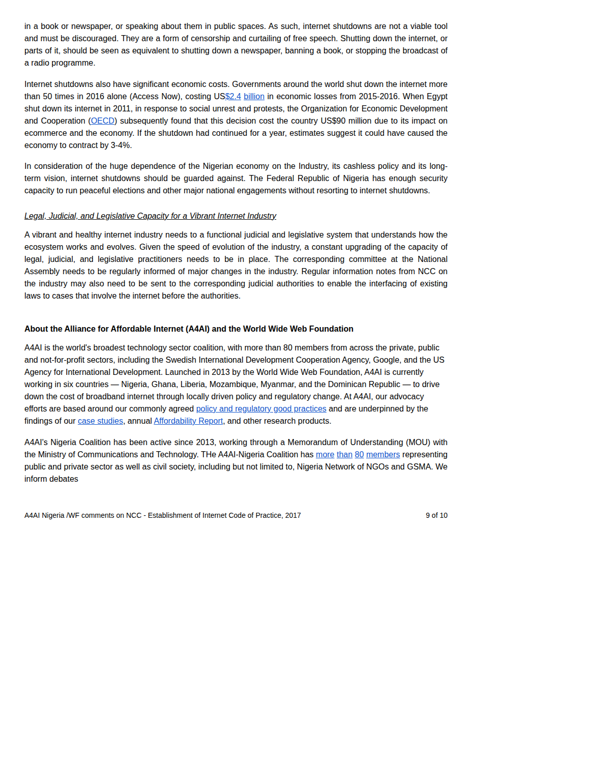in a book or newspaper, or speaking about them in public spaces. As such, internet shutdowns are not a viable tool and must be discouraged. They are a form of censorship and curtailing of free speech. Shutting down the internet, or parts of it, should be seen as equivalent to shutting down a newspaper, banning a book, or stopping the broadcast of a radio programme.
Internet shutdowns also have significant economic costs. Governments around the world shut down the internet more than 50 times in 2016 alone (Access Now), costing US$2.4 billion in economic losses from 2015-2016. When Egypt shut down its internet in 2011, in response to social unrest and protests, the Organization for Economic Development and Cooperation (OECD) subsequently found that this decision cost the country US$90 million due to its impact on ecommerce and the economy. If the shutdown had continued for a year, estimates suggest it could have caused the economy to contract by 3-4%.
In consideration of the huge dependence of the Nigerian economy on the Industry, its cashless policy and its long-term vision, internet shutdowns should be guarded against. The Federal Republic of Nigeria has enough security capacity to run peaceful elections and other major national engagements without resorting to internet shutdowns.
Legal, Judicial, and Legislative Capacity for a Vibrant Internet Industry
A vibrant and healthy internet industry needs to a functional judicial and legislative system that understands how the ecosystem works and evolves. Given the speed of evolution of the industry, a constant upgrading of the capacity of legal, judicial, and legislative practitioners needs to be in place. The corresponding committee at the National Assembly needs to be regularly informed of major changes in the industry. Regular information notes from NCC on the industry may also need to be sent to the corresponding judicial authorities to enable the interfacing of existing laws to cases that involve the internet before the authorities.
About the Alliance for Affordable Internet (A4AI) and the World Wide Web Foundation
A4AI is the world's broadest technology sector coalition, with more than 80 members from across the private, public and not-for-profit sectors, including the Swedish International Development Cooperation Agency, Google, and the US Agency for International Development. Launched in 2013 by the World Wide Web Foundation, A4AI is currently working in six countries — Nigeria, Ghana, Liberia, Mozambique, Myanmar, and the Dominican Republic — to drive down the cost of broadband internet through locally driven policy and regulatory change. At A4AI, our advocacy efforts are based around our commonly agreed policy and regulatory good practices and are underpinned by the findings of our case studies, annual Affordability Report, and other research products.
A4AI's Nigeria Coalition has been active since 2013, working through a Memorandum of Understanding (MOU) with the Ministry of Communications and Technology. THe A4AI-Nigeria Coalition has more than 80 members representing public and private sector as well as civil society, including but not limited to, Nigeria Network of NGOs and GSMA. We inform debates
A4AI Nigeria /WF comments on NCC - Establishment of Internet Code of Practice, 2017 9 of 10